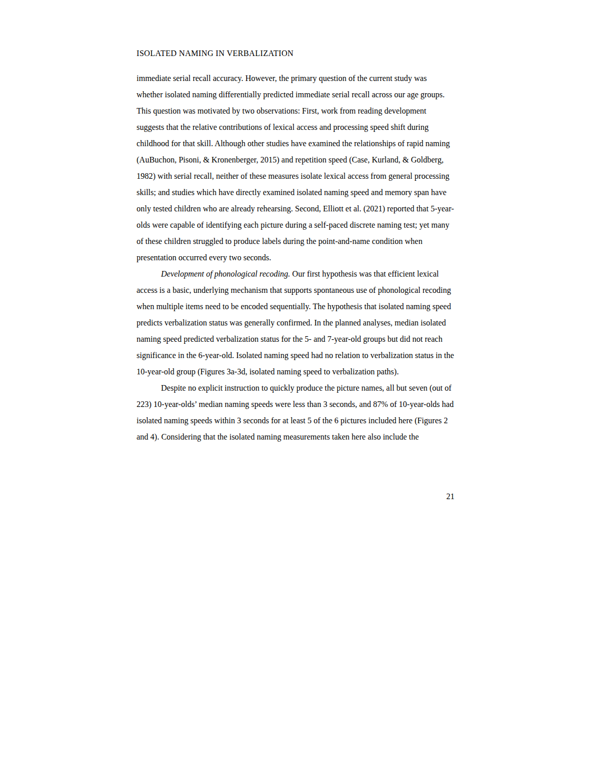ISOLATED NAMING IN VERBALIZATION
immediate serial recall accuracy. However, the primary question of the current study was whether isolated naming differentially predicted immediate serial recall across our age groups. This question was motivated by two observations: First, work from reading development suggests that the relative contributions of lexical access and processing speed shift during childhood for that skill. Although other studies have examined the relationships of rapid naming (AuBuchon, Pisoni, & Kronenberger, 2015) and repetition speed (Case, Kurland, & Goldberg, 1982) with serial recall, neither of these measures isolate lexical access from general processing skills; and studies which have directly examined isolated naming speed and memory span have only tested children who are already rehearsing. Second, Elliott et al. (2021) reported that 5-year-olds were capable of identifying each picture during a self-paced discrete naming test; yet many of these children struggled to produce labels during the point-and-name condition when presentation occurred every two seconds.
Development of phonological recoding. Our first hypothesis was that efficient lexical access is a basic, underlying mechanism that supports spontaneous use of phonological recoding when multiple items need to be encoded sequentially. The hypothesis that isolated naming speed predicts verbalization status was generally confirmed. In the planned analyses, median isolated naming speed predicted verbalization status for the 5- and 7-year-old groups but did not reach significance in the 6-year-old. Isolated naming speed had no relation to verbalization status in the 10-year-old group (Figures 3a-3d, isolated naming speed to verbalization paths).
Despite no explicit instruction to quickly produce the picture names, all but seven (out of 223) 10-year-olds’ median naming speeds were less than 3 seconds, and 87% of 10-year-olds had isolated naming speeds within 3 seconds for at least 5 of the 6 pictures included here (Figures 2 and 4). Considering that the isolated naming measurements taken here also include the
21